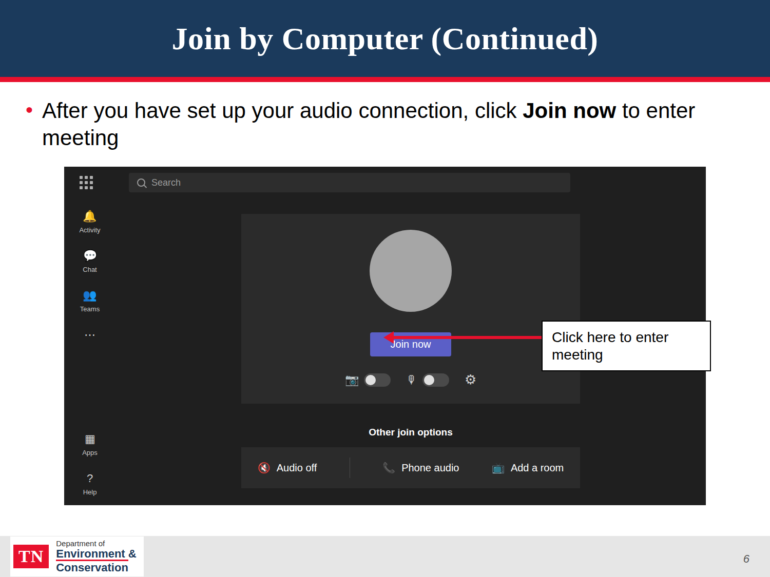Join by Computer (Continued)
•
After you have set up your audio connection, click Join now to enter meeting
Search
🔔
Activity
💬
Chat
👥
Teams
⋯
▦
Apps
?
Help
Join now
📷
🎙
⚙
Other join options
🔇 Audio off
📞 Phone audio
📺 Add a room
Click here to enter meeting
TN
Department of
Environment &
Conservation
6